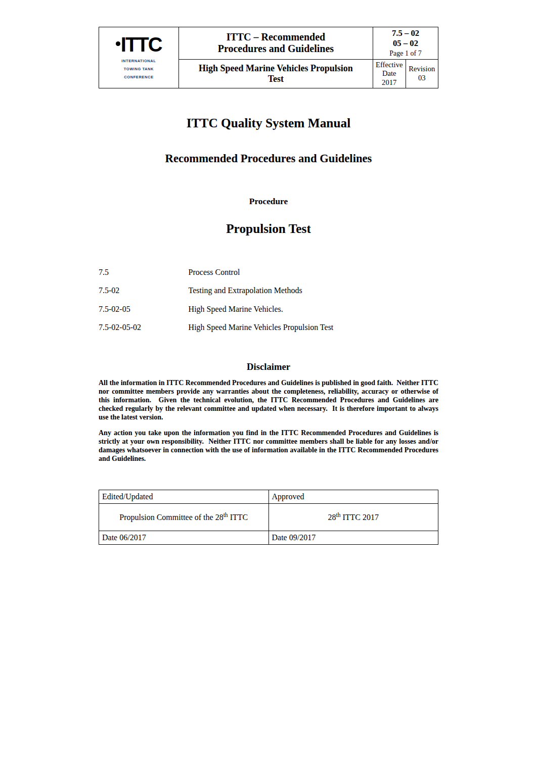| ITTC International Towing Tank Conference | ITTC – Recommended Procedures and Guidelines | 7.5 – 02 05 – 02 Page 1 of 7 |
| High Speed Marine Vehicles Propulsion Test | Effective Date 2017 | Revision 03 |
ITTC Quality System Manual
Recommended Procedures and Guidelines
Procedure
Propulsion Test
| 7.5 | Process Control |
| 7.5-02 | Testing and Extrapolation Methods |
| 7.5-02-05 | High Speed Marine Vehicles. |
| 7.5-02-05-02 | High Speed Marine Vehicles Propulsion Test |
Disclaimer
All the information in ITTC Recommended Procedures and Guidelines is published in good faith. Neither ITTC nor committee members provide any warranties about the completeness, reliability, accuracy or otherwise of this information. Given the technical evolution, the ITTC Recommended Procedures and Guidelines are checked regularly by the relevant committee and updated when necessary. It is therefore important to always use the latest version.
Any action you take upon the information you find in the ITTC Recommended Procedures and Guidelines is strictly at your own responsibility. Neither ITTC nor committee members shall be liable for any losses and/or damages whatsoever in connection with the use of information available in the ITTC Recommended Procedures and Guidelines.
| Edited/Updated | Approved |
| Propulsion Committee of the 28 th ITTC | 28 th ITTC 2017 |
| Date 06/2017 | Date 09/2017 |